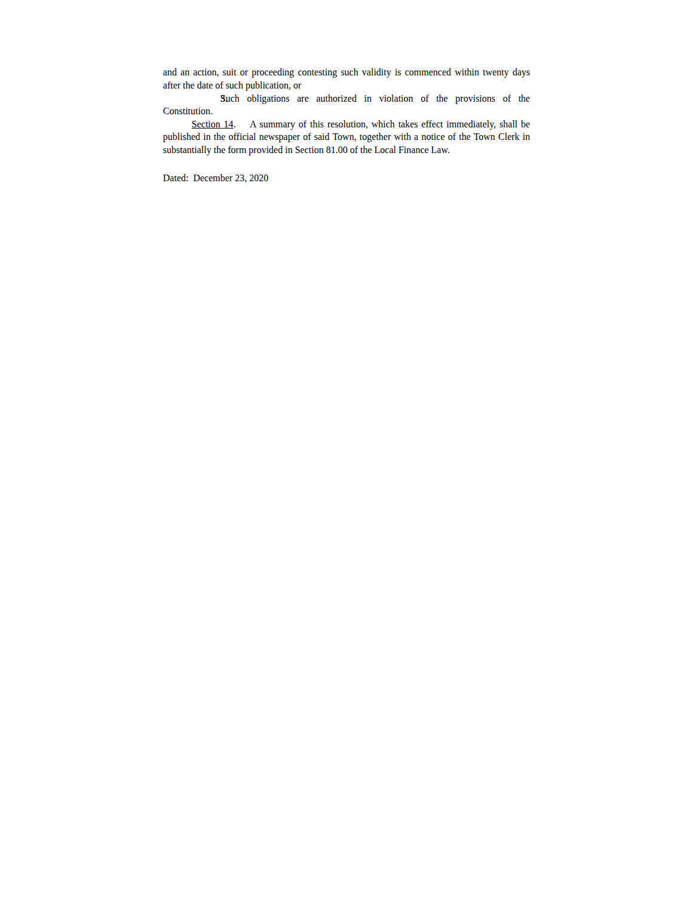and an action, suit or proceeding contesting such validity is commenced within twenty days after the date of such publication, or
3. Such obligations are authorized in violation of the provisions of the Constitution.
Section 14. A summary of this resolution, which takes effect immediately, shall be published in the official newspaper of said Town, together with a notice of the Town Clerk in substantially the form provided in Section 81.00 of the Local Finance Law.
Dated: December 23, 2020